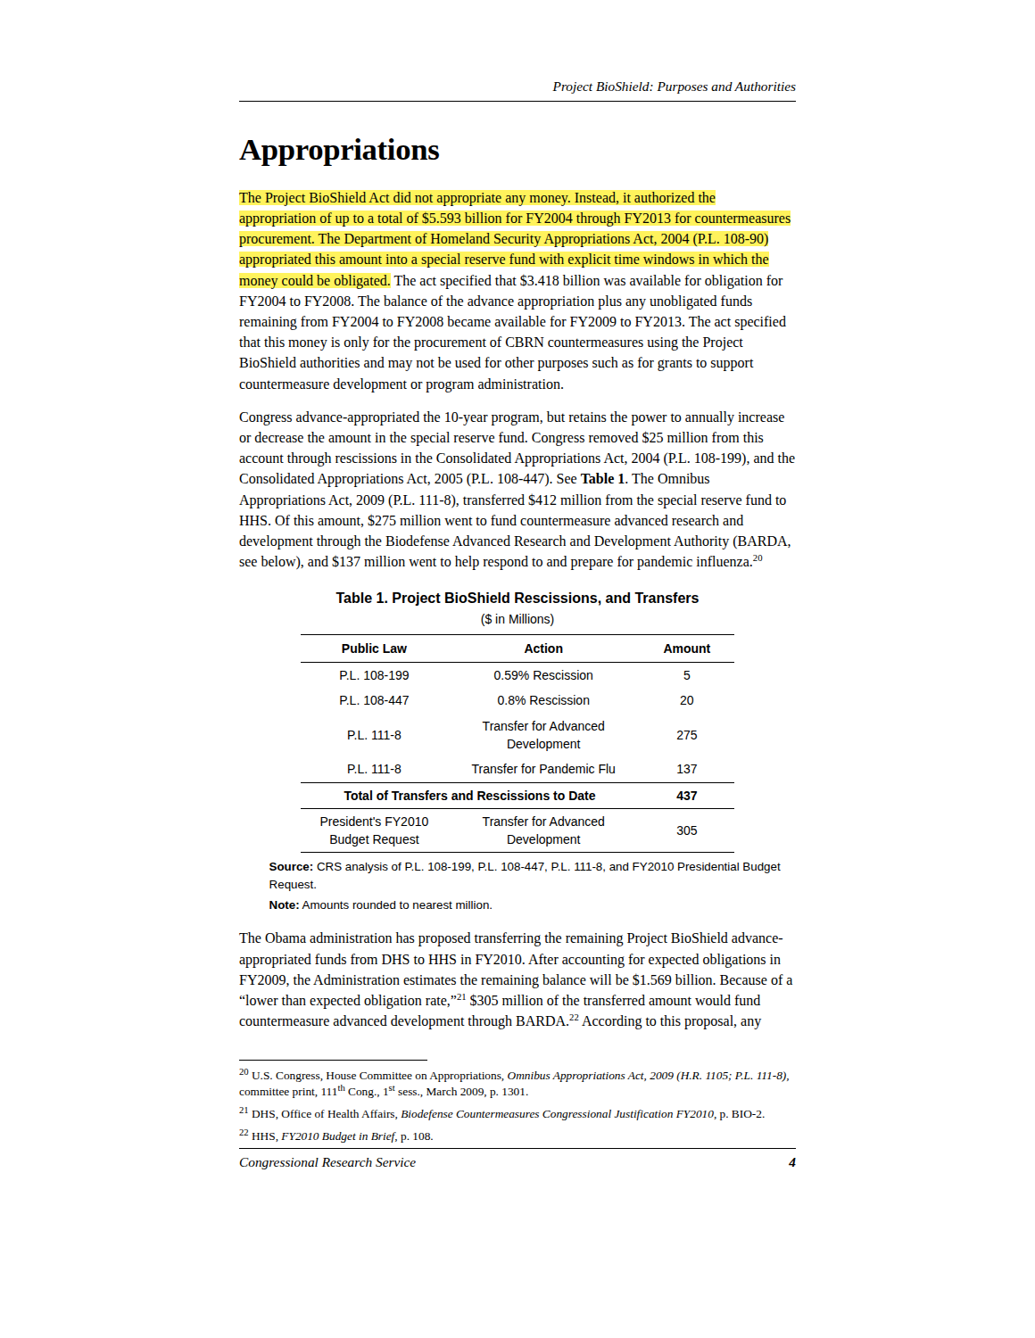Project BioShield: Purposes and Authorities
Appropriations
The Project BioShield Act did not appropriate any money. Instead, it authorized the appropriation of up to a total of $5.593 billion for FY2004 through FY2013 for countermeasures procurement. The Department of Homeland Security Appropriations Act, 2004 (P.L. 108-90) appropriated this amount into a special reserve fund with explicit time windows in which the money could be obligated. The act specified that $3.418 billion was available for obligation for FY2004 to FY2008. The balance of the advance appropriation plus any unobligated funds remaining from FY2004 to FY2008 became available for FY2009 to FY2013. The act specified that this money is only for the procurement of CBRN countermeasures using the Project BioShield authorities and may not be used for other purposes such as for grants to support countermeasure development or program administration.
Congress advance-appropriated the 10-year program, but retains the power to annually increase or decrease the amount in the special reserve fund. Congress removed $25 million from this account through rescissions in the Consolidated Appropriations Act, 2004 (P.L. 108-199), and the Consolidated Appropriations Act, 2005 (P.L. 108-447). See Table 1. The Omnibus Appropriations Act, 2009 (P.L. 111-8), transferred $412 million from the special reserve fund to HHS. Of this amount, $275 million went to fund countermeasure advanced research and development through the Biodefense Advanced Research and Development Authority (BARDA, see below), and $137 million went to help respond to and prepare for pandemic influenza.20
Table 1. Project BioShield Rescissions, and Transfers
($ in Millions)
| Public Law | Action | Amount |
| --- | --- | --- |
| P.L. 108-199 | 0.59% Rescission | 5 |
| P.L. 108-447 | 0.8% Rescission | 20 |
| P.L. 111-8 | Transfer for Advanced Development | 275 |
| P.L. 111-8 | Transfer for Pandemic Flu | 137 |
| Total of Transfers and Rescissions to Date | 437 |
| President's FY2010 Budget Request | Transfer for Advanced Development | 305 |
Source: CRS analysis of P.L. 108-199, P.L. 108-447, P.L. 111-8, and FY2010 Presidential Budget Request.
Note: Amounts rounded to nearest million.
The Obama administration has proposed transferring the remaining Project BioShield advance-appropriated funds from DHS to HHS in FY2010. After accounting for expected obligations in FY2009, the Administration estimates the remaining balance will be $1.569 billion. Because of a “lower than expected obligation rate,”21 $305 million of the transferred amount would fund countermeasure advanced development through BARDA.22 According to this proposal, any
20 U.S. Congress, House Committee on Appropriations, Omnibus Appropriations Act, 2009 (H.R. 1105; P.L. 111-8), committee print, 111th Cong., 1st sess., March 2009, p. 1301.
21 DHS, Office of Health Affairs, Biodefense Countermeasures Congressional Justification FY2010, p. BIO-2.
22 HHS, FY2010 Budget in Brief, p. 108.
Congressional Research Service 4